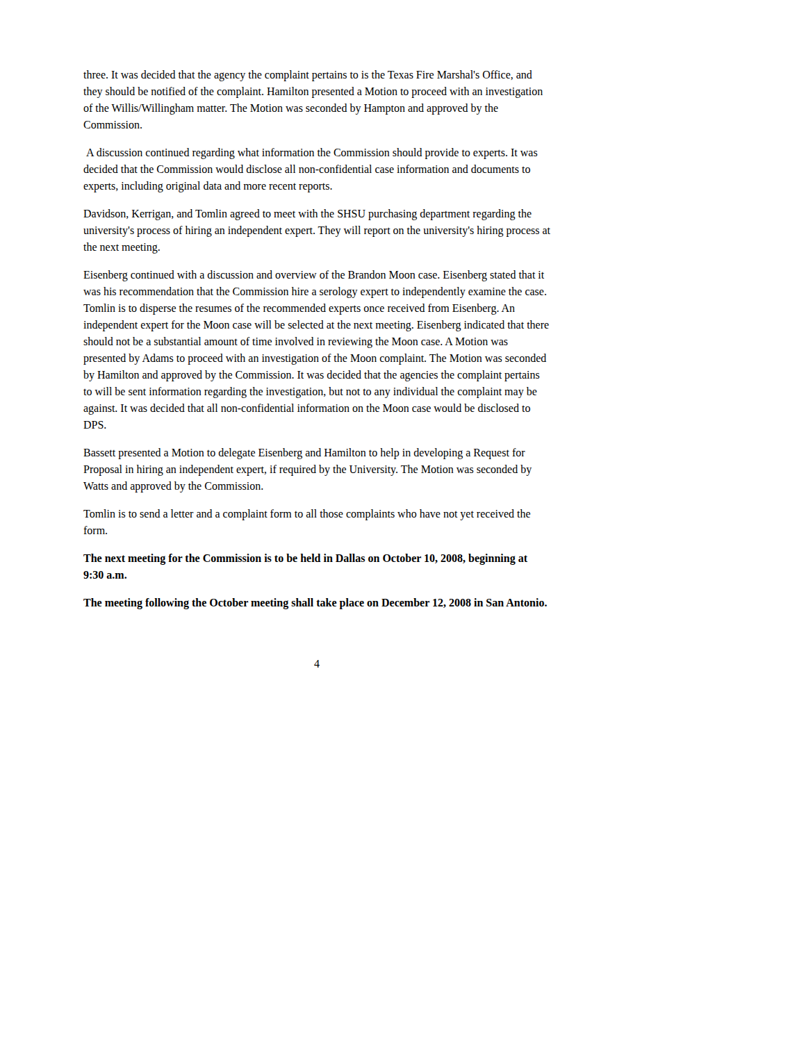three. It was decided that the agency the complaint pertains to is the Texas Fire Marshal's Office, and they should be notified of the complaint. Hamilton presented a Motion to proceed with an investigation of the Willis/Willingham matter. The Motion was seconded by Hampton and approved by the Commission.
A discussion continued regarding what information the Commission should provide to experts. It was decided that the Commission would disclose all non-confidential case information and documents to experts, including original data and more recent reports.
Davidson, Kerrigan, and Tomlin agreed to meet with the SHSU purchasing department regarding the university's process of hiring an independent expert. They will report on the university's hiring process at the next meeting.
Eisenberg continued with a discussion and overview of the Brandon Moon case. Eisenberg stated that it was his recommendation that the Commission hire a serology expert to independently examine the case. Tomlin is to disperse the resumes of the recommended experts once received from Eisenberg. An independent expert for the Moon case will be selected at the next meeting. Eisenberg indicated that there should not be a substantial amount of time involved in reviewing the Moon case. A Motion was presented by Adams to proceed with an investigation of the Moon complaint. The Motion was seconded by Hamilton and approved by the Commission. It was decided that the agencies the complaint pertains to will be sent information regarding the investigation, but not to any individual the complaint may be against. It was decided that all non-confidential information on the Moon case would be disclosed to DPS.
Bassett presented a Motion to delegate Eisenberg and Hamilton to help in developing a Request for Proposal in hiring an independent expert, if required by the University. The Motion was seconded by Watts and approved by the Commission.
Tomlin is to send a letter and a complaint form to all those complaints who have not yet received the form.
The next meeting for the Commission is to be held in Dallas on October 10, 2008, beginning at 9:30 a.m.
The meeting following the October meeting shall take place on December 12, 2008 in San Antonio.
4